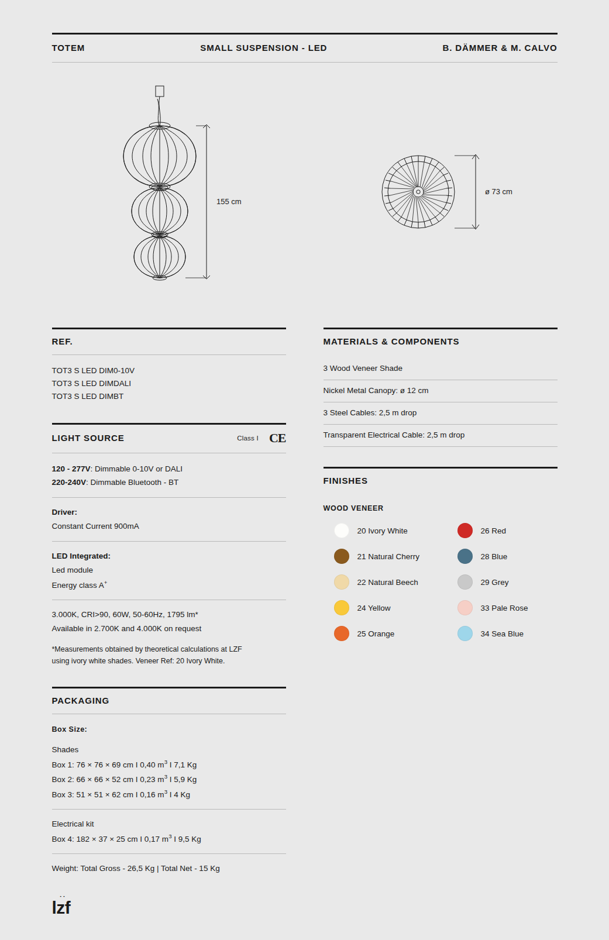TOTEM
SMALL SUSPENSION - LED
B. DÄMMER & M. CALVO
155 cm
ø 73 cm
REF.
TOT3 S LED DIM0-10V
TOT3 S LED DIMDALI
TOT3 S LED DIMBT
LIGHT SOURCE
Class I CE
120 - 277V: Dimmable 0-10V or DALI
220-240V: Dimmable Bluetooth - BT
Driver:
Constant Current 900mA
LED Integrated:
Led module
Energy class A+
3.000K, CRI>90, 60W, 50-60Hz, 1795 lm*
Available in 2.700K and 4.000K on request
*Measurements obtained by theoretical calculations at LZF
using ivory white shades. Veneer Ref: 20 Ivory White.
PACKAGING
Box Size:
Shades
Box 1: 76 × 76 × 69 cm I 0,40 m3 I 7,1 Kg
Box 2: 66 × 66 × 52 cm I 0,23 m3 I 5,9 Kg
Box 3: 51 × 51 × 62 cm I 0,16 m3 I 4 Kg
Electrical kit
Box 4: 182 × 37 × 25 cm I 0,17 m3 I 9,5 Kg
Weight: Total Gross - 26,5 Kg | Total Net - 15 Kg
˙˙ lzf
MATERIALS & COMPONENTS
3 Wood Veneer Shade
Nickel Metal Canopy: ø 12 cm
3 Steel Cables: 2,5 m drop
Transparent Electrical Cable: 2,5 m drop
FINISHES
WOOD VENEER
20 Ivory White
26 Red
21 Natural Cherry
28 Blue
22 Natural Beech
29 Grey
24 Yellow
33 Pale Rose
25 Orange
34 Sea Blue